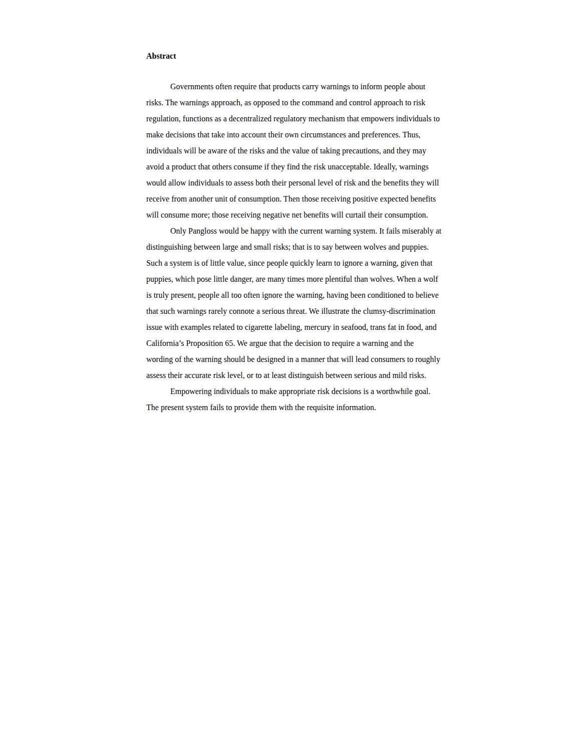Abstract
Governments often require that products carry warnings to inform people about risks. The warnings approach, as opposed to the command and control approach to risk regulation, functions as a decentralized regulatory mechanism that empowers individuals to make decisions that take into account their own circumstances and preferences. Thus, individuals will be aware of the risks and the value of taking precautions, and they may avoid a product that others consume if they find the risk unacceptable. Ideally, warnings would allow individuals to assess both their personal level of risk and the benefits they will receive from another unit of consumption. Then those receiving positive expected benefits will consume more; those receiving negative net benefits will curtail their consumption.
Only Pangloss would be happy with the current warning system. It fails miserably at distinguishing between large and small risks; that is to say between wolves and puppies. Such a system is of little value, since people quickly learn to ignore a warning, given that puppies, which pose little danger, are many times more plentiful than wolves. When a wolf is truly present, people all too often ignore the warning, having been conditioned to believe that such warnings rarely connote a serious threat. We illustrate the clumsy-discrimination issue with examples related to cigarette labeling, mercury in seafood, trans fat in food, and California’s Proposition 65. We argue that the decision to require a warning and the wording of the warning should be designed in a manner that will lead consumers to roughly assess their accurate risk level, or to at least distinguish between serious and mild risks.
Empowering individuals to make appropriate risk decisions is a worthwhile goal. The present system fails to provide them with the requisite information.